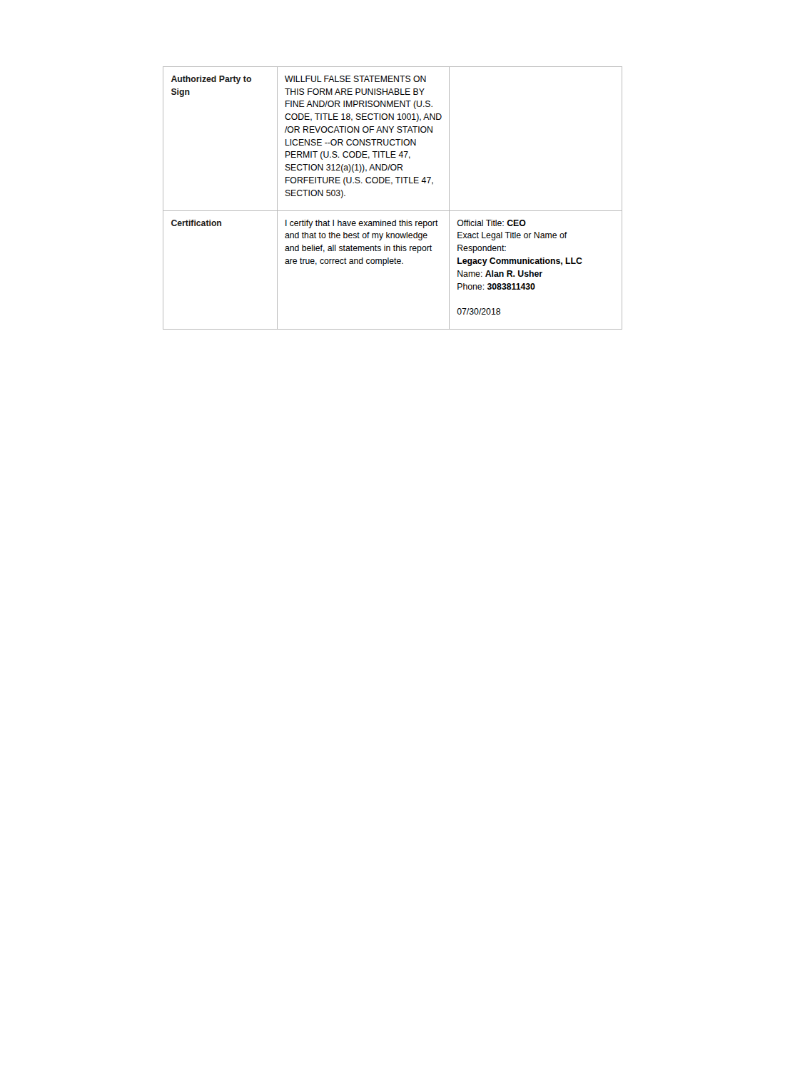| Authorized Party to Sign | WILLFUL FALSE STATEMENTS ON THIS FORM ARE PUNISHABLE BY FINE AND/OR IMPRISONMENT (U.S. CODE, TITLE 18, SECTION 1001), AND /OR REVOCATION OF ANY STATION LICENSE --OR CONSTRUCTION PERMIT (U.S. CODE, TITLE 47, SECTION 312(a)(1)), AND/OR FORFEITURE (U.S. CODE, TITLE 47, SECTION 503). | |
| Certification | I certify that I have examined this report and that to the best of my knowledge and belief, all statements in this report are true, correct and complete. | Official Title: CEO Exact Legal Title or Name of Respondent: Legacy Communications, LLC Name: Alan R. Usher Phone: 3083811430 07/30/2018 |